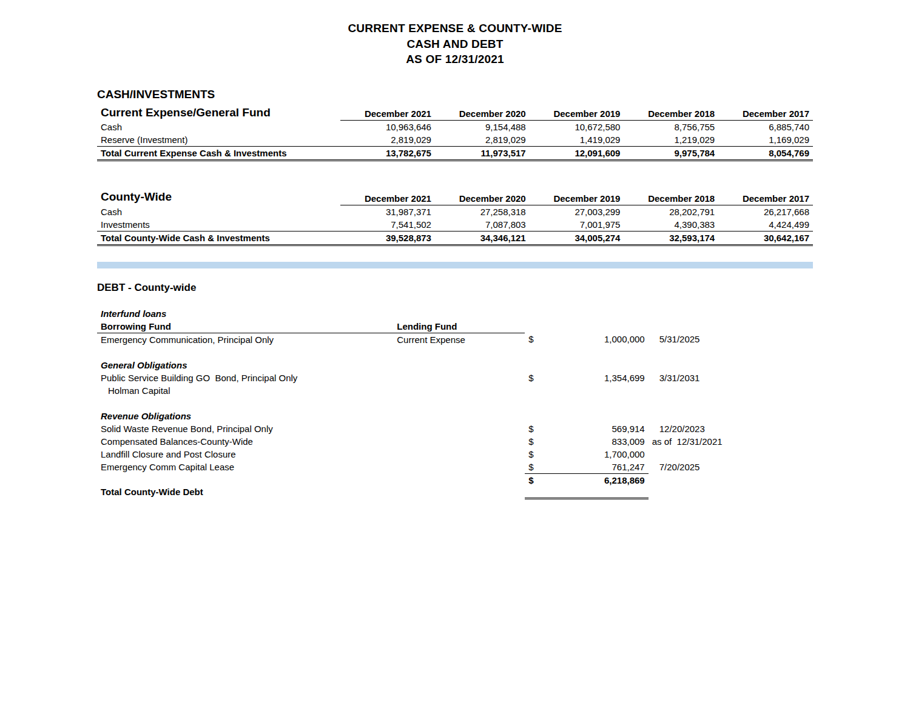CURRENT EXPENSE & COUNTY-WIDE
CASH AND DEBT
AS OF 12/31/2021
CASH/INVESTMENTS
| Current Expense/General Fund | December 2021 | December 2020 | December 2019 | December 2018 | December 2017 |
| --- | --- | --- | --- | --- | --- |
| Cash | 10,963,646 | 9,154,488 | 10,672,580 | 8,756,755 | 6,885,740 |
| Reserve (Investment) | 2,819,029 | 2,819,029 | 1,419,029 | 1,219,029 | 1,169,029 |
| Total Current Expense Cash & Investments | 13,782,675 | 11,973,517 | 12,091,609 | 9,975,784 | 8,054,769 |
| County-Wide | December 2021 | December 2020 | December 2019 | December 2018 | December 2017 |
| --- | --- | --- | --- | --- | --- |
| Cash | 31,987,371 | 27,258,318 | 27,003,299 | 28,202,791 | 26,217,668 |
| Investments | 7,541,502 | 7,087,803 | 7,001,975 | 4,390,383 | 4,424,499 |
| Total County-Wide Cash & Investments | 39,528,873 | 34,346,121 | 34,005,274 | 32,593,174 | 30,642,167 |
DEBT - County-wide
| Interfund loans | | | | |
| Borrowing Fund | Lending Fund | | | |
| Emergency Communication, Principal Only | Current Expense | $ | 1,000,000 | 5/31/2025 |
| General Obligations | | | | |
| Public Service Building GO Bond, Principal Only | | $ | 1,354,699 | 3/31/2031 |
| Holman Capital | | | | |
| Revenue Obligations | | | | |
| Solid Waste Revenue Bond, Principal Only | | $ | 569,914 | 12/20/2023 |
| Compensated Balances-County-Wide | | $ | 833,009 | as of 12/31/2021 |
| Landfill Closure and Post Closure | | $ | 1,700,000 | |
| Emergency Comm Capital Lease | | $ | 761,247 | 7/20/2025 |
| Total County-Wide Debt | | $ | 6,218,869 | |